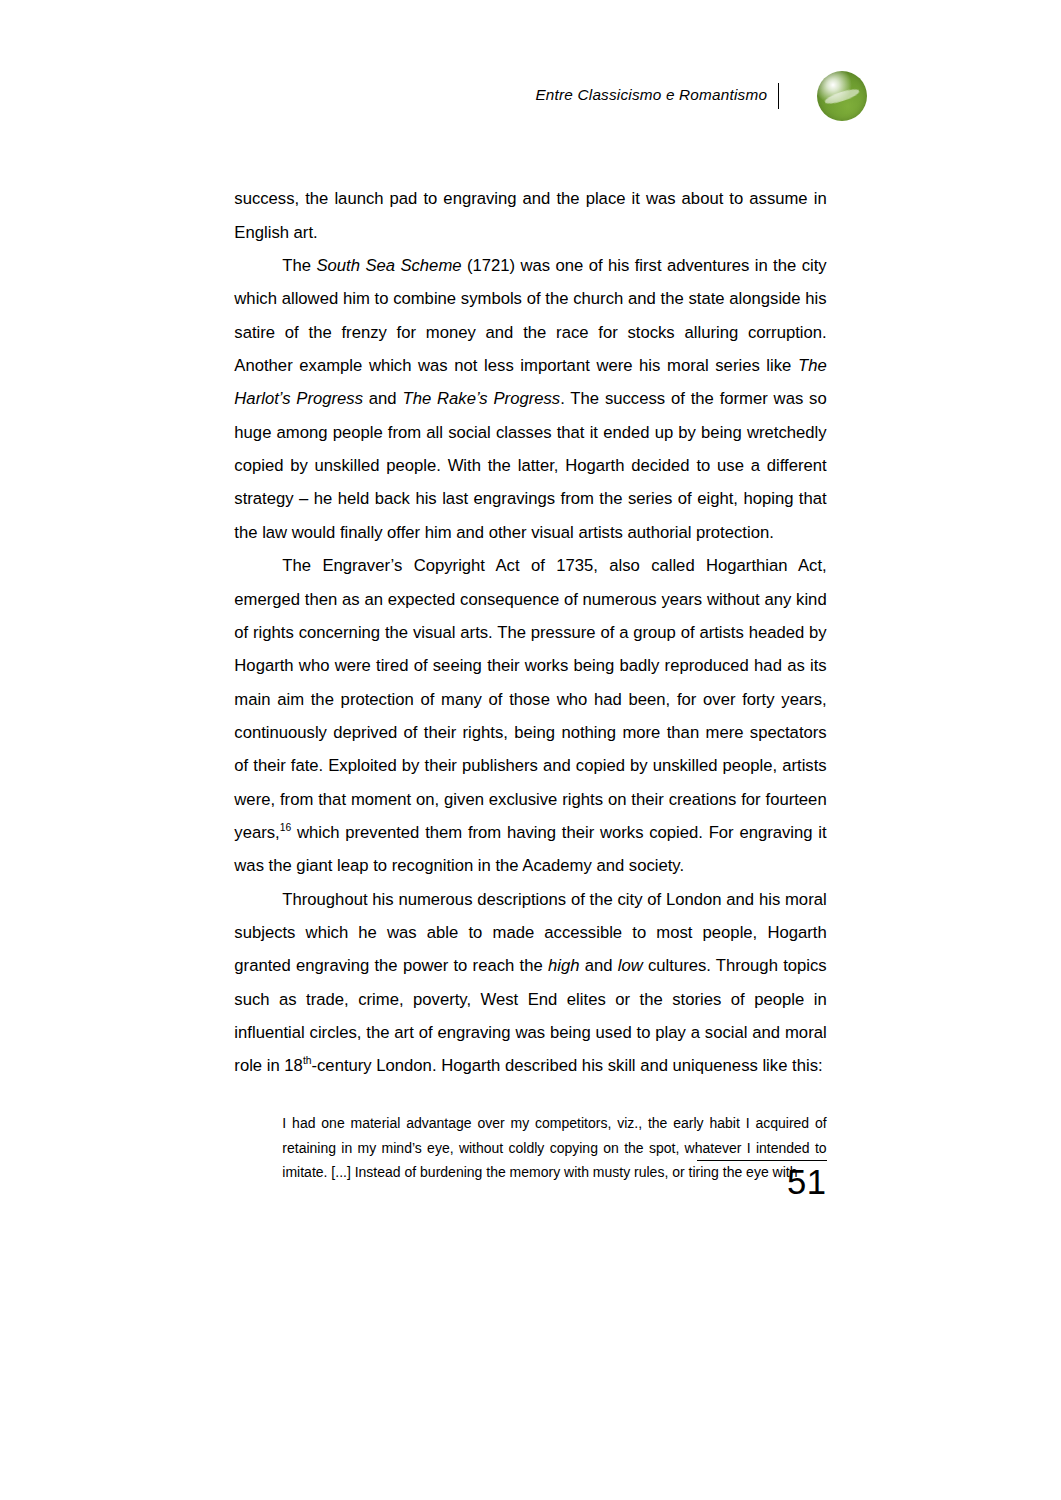Entre Classicismo e Romantismo
success, the launch pad to engraving and the place it was about to assume in English art.
The South Sea Scheme (1721) was one of his first adventures in the city which allowed him to combine symbols of the church and the state alongside his satire of the frenzy for money and the race for stocks alluring corruption. Another example which was not less important were his moral series like The Harlot’s Progress and The Rake’s Progress. The success of the former was so huge among people from all social classes that it ended up by being wretchedly copied by unskilled people. With the latter, Hogarth decided to use a different strategy – he held back his last engravings from the series of eight, hoping that the law would finally offer him and other visual artists authorial protection.
The Engraver’s Copyright Act of 1735, also called Hogarthian Act, emerged then as an expected consequence of numerous years without any kind of rights concerning the visual arts. The pressure of a group of artists headed by Hogarth who were tired of seeing their works being badly reproduced had as its main aim the protection of many of those who had been, for over forty years, continuously deprived of their rights, being nothing more than mere spectators of their fate. Exploited by their publishers and copied by unskilled people, artists were, from that moment on, given exclusive rights on their creations for fourteen years,16 which prevented them from having their works copied. For engraving it was the giant leap to recognition in the Academy and society.
Throughout his numerous descriptions of the city of London and his moral subjects which he was able to made accessible to most people, Hogarth granted engraving the power to reach the high and low cultures. Through topics such as trade, crime, poverty, West End elites or the stories of people in influential circles, the art of engraving was being used to play a social and moral role in 18th-century London. Hogarth described his skill and uniqueness like this:
I had one material advantage over my competitors, viz., the early habit I acquired of retaining in my mind’s eye, without coldly copying on the spot, whatever I intended to imitate. [...] Instead of burdening the memory with musty rules, or tiring the eye with
51